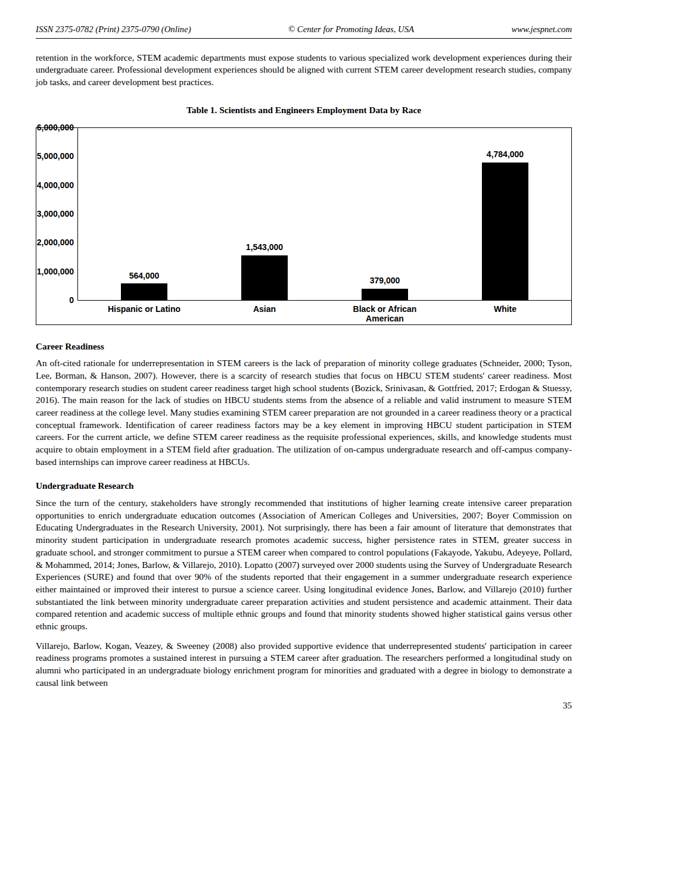ISSN 2375-0782 (Print) 2375-0790 (Online)
© Center for Promoting Ideas, USA
www.jespnet.com
retention in the workforce, STEM academic departments must expose students to various specialized work development experiences during their undergraduate career. Professional development experiences should be aligned with current STEM career development research studies, company job tasks, and career development best practices.
Table 1. Scientists and Engineers Employment Data by Race
6,000,000 5,000,000 4,000,000 3,000,000 2,000,000 1,000,000 0
564,000
1,543,000
379,000
4,784,000
Hispanic or Latino
Asian
Black or African American
White
Career Readiness
An oft-cited rationale for underrepresentation in STEM careers is the lack of preparation of minority college graduates (Schneider, 2000; Tyson, Lee, Borman, & Hanson, 2007). However, there is a scarcity of research studies that focus on HBCU STEM students' career readiness. Most contemporary research studies on student career readiness target high school students (Bozick, Srinivasan, & Gottfried, 2017; Erdogan & Stuessy, 2016). The main reason for the lack of studies on HBCU students stems from the absence of a reliable and valid instrument to measure STEM career readiness at the college level. Many studies examining STEM career preparation are not grounded in a career readiness theory or a practical conceptual framework. Identification of career readiness factors may be a key element in improving HBCU student participation in STEM careers. For the current article, we define STEM career readiness as the requisite professional experiences, skills, and knowledge students must acquire to obtain employment in a STEM field after graduation. The utilization of on-campus undergraduate research and off-campus company-based internships can improve career readiness at HBCUs.
Undergraduate Research
Since the turn of the century, stakeholders have strongly recommended that institutions of higher learning create intensive career preparation opportunities to enrich undergraduate education outcomes (Association of American Colleges and Universities, 2007; Boyer Commission on Educating Undergraduates in the Research University, 2001). Not surprisingly, there has been a fair amount of literature that demonstrates that minority student participation in undergraduate research promotes academic success, higher persistence rates in STEM, greater success in graduate school, and stronger commitment to pursue a STEM career when compared to control populations (Fakayode, Yakubu, Adeyeye, Pollard, & Mohammed, 2014; Jones, Barlow, & Villarejo, 2010). Lopatto (2007) surveyed over 2000 students using the Survey of Undergraduate Research Experiences (SURE) and found that over 90% of the students reported that their engagement in a summer undergraduate research experience either maintained or improved their interest to pursue a science career. Using longitudinal evidence Jones, Barlow, and Villarejo (2010) further substantiated the link between minority undergraduate career preparation activities and student persistence and academic attainment. Their data compared retention and academic success of multiple ethnic groups and found that minority students showed higher statistical gains versus other ethnic groups.
Villarejo, Barlow, Kogan, Veazey, & Sweeney (2008) also provided supportive evidence that underrepresented students' participation in career readiness programs promotes a sustained interest in pursuing a STEM career after graduation. The researchers performed a longitudinal study on alumni who participated in an undergraduate biology enrichment program for minorities and graduated with a degree in biology to demonstrate a causal link between
35